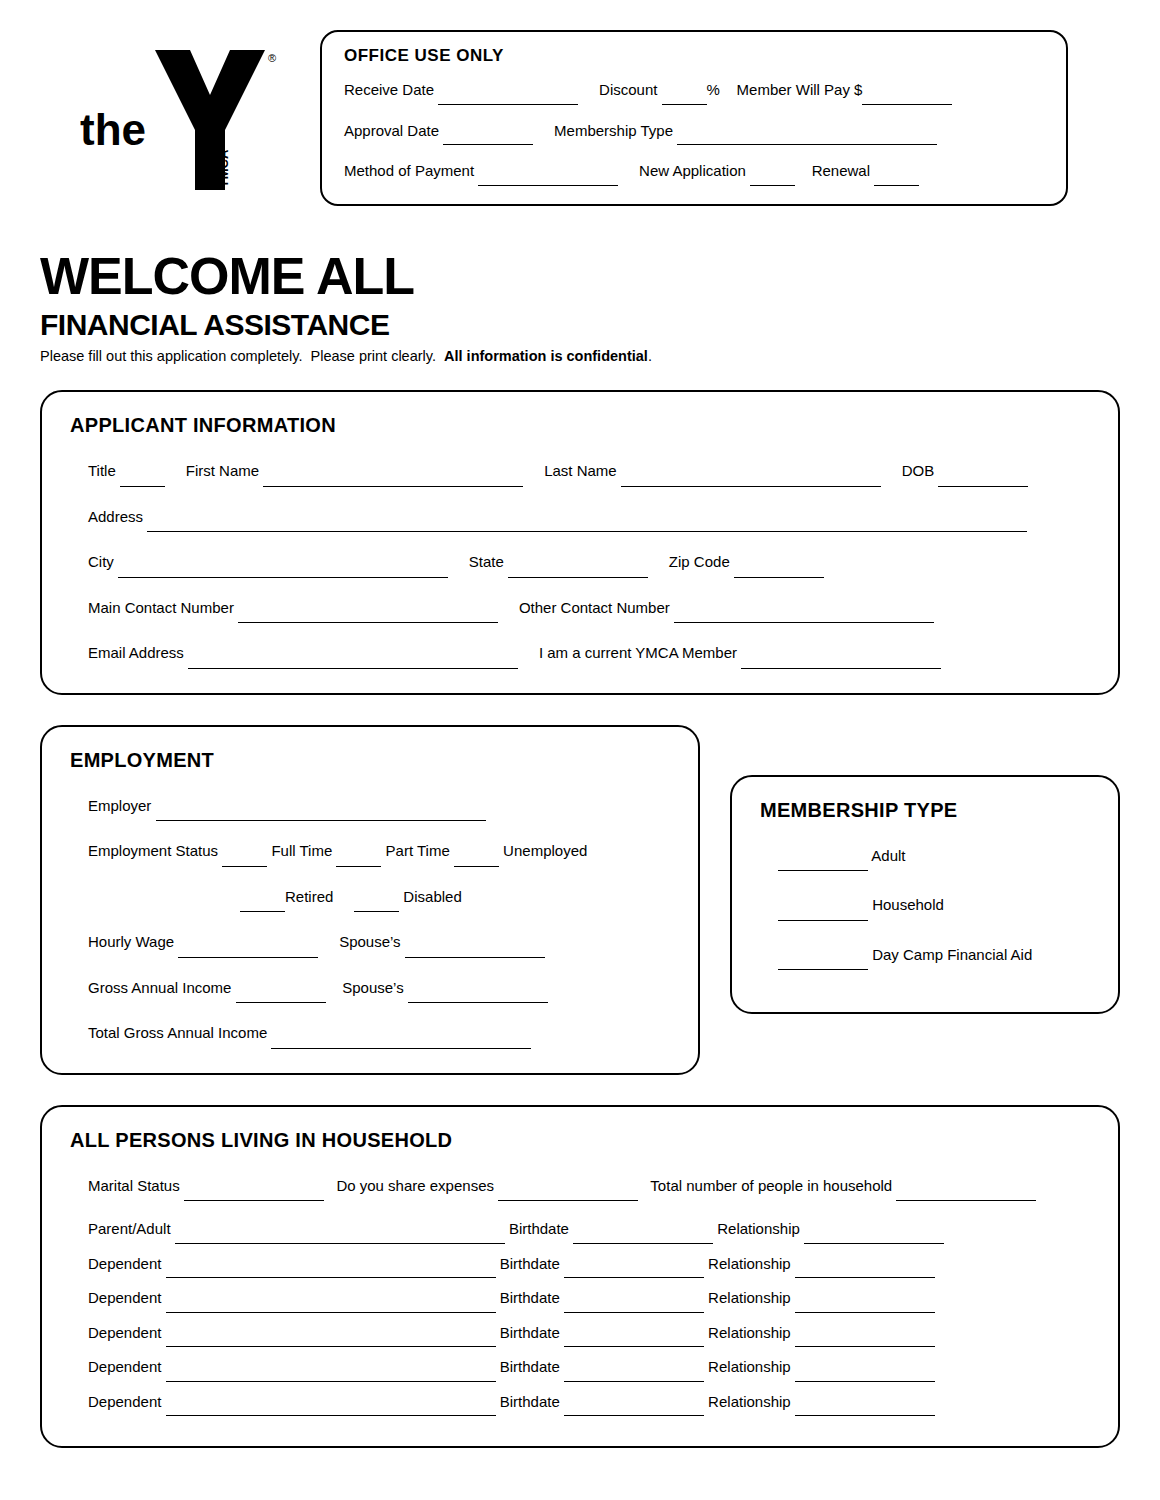the ® YMCA
OFFICE USE ONLY
Receive Date Discount % Member Will Pay $
Approval Date Membership Type
Method of Payment New Application Renewal
WELCOME ALL
FINANCIAL ASSISTANCE
Please fill out this application completely. Please print clearly. All information is confidential.
Applicant Information
APPLICANT INFORMATION
Title First Name Last Name DOB
Address
City State Zip Code
Main Contact Number Other Contact Number
Email Address I am a current YMCA Member
Employment
EMPLOYMENT
Employer
Employment Status Full Time Part Time Unemployed
Retired Disabled
Hourly Wage Spouse’s
Gross Annual Income Spouse’s
Total Gross Annual Income
Membership Type
MEMBERSHIP TYPE
Adult
Household
Day Camp Financial Aid
All Persons Living in Household
ALL PERSONS LIVING IN HOUSEHOLD
Marital Status Do you share expenses Total number of people in household
Parent/Adult Birthdate Relationship
Dependent Birthdate Relationship
Dependent Birthdate Relationship
Dependent Birthdate Relationship
Dependent Birthdate Relationship
Dependent Birthdate Relationship